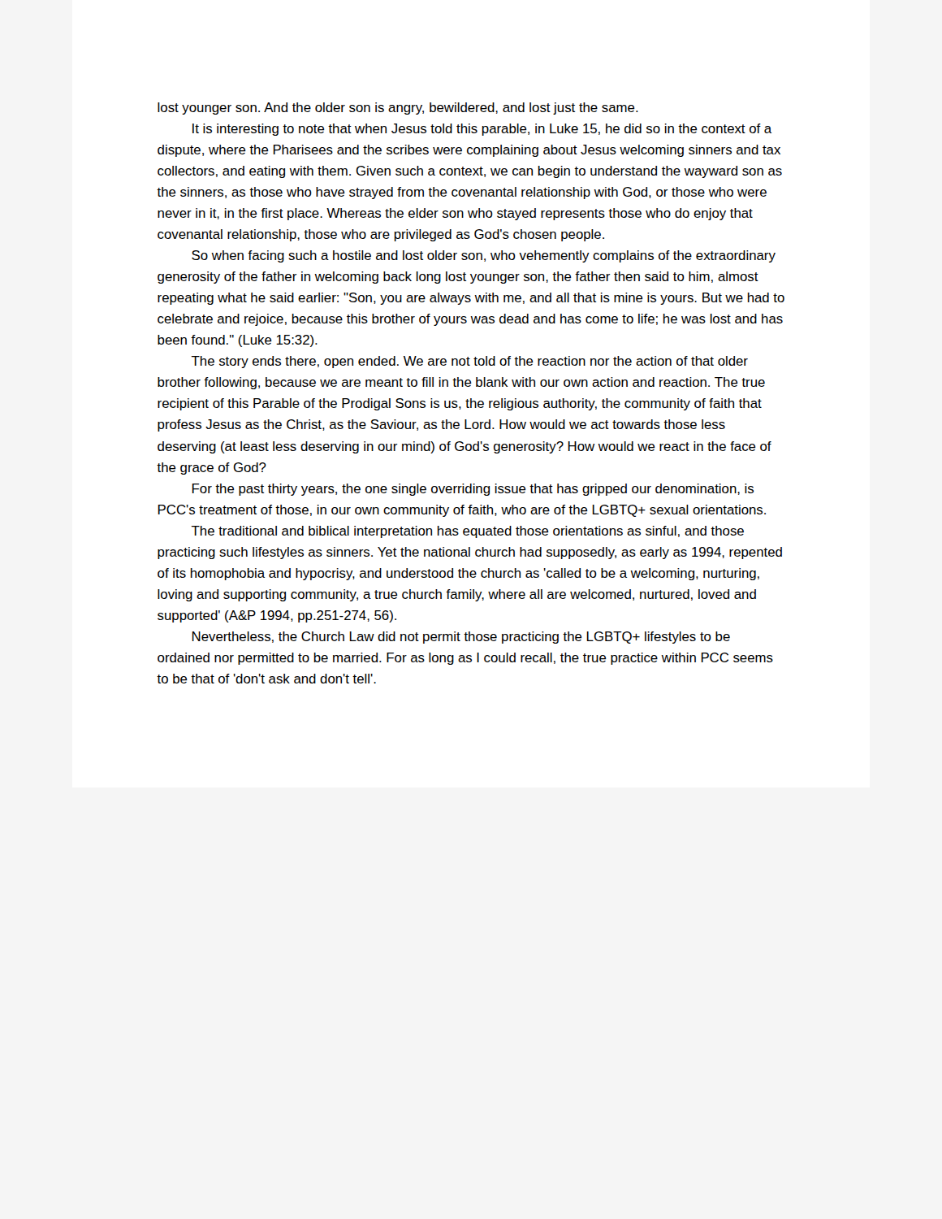lost younger son. And the older son is angry, bewildered, and lost just the same.
It is interesting to note that when Jesus told this parable, in Luke 15, he did so in the context of a dispute, where the Pharisees and the scribes were complaining about Jesus welcoming sinners and tax collectors, and eating with them. Given such a context, we can begin to understand the wayward son as the sinners, as those who have strayed from the covenantal relationship with God, or those who were never in it, in the first place. Whereas the elder son who stayed represents those who do enjoy that covenantal relationship, those who are privileged as God's chosen people.
So when facing such a hostile and lost older son, who vehemently complains of the extraordinary generosity of the father in welcoming back long lost younger son, the father then said to him, almost repeating what he said earlier: "Son, you are always with me, and all that is mine is yours. But we had to celebrate and rejoice, because this brother of yours was dead and has come to life; he was lost and has been found." (Luke 15:32).
The story ends there, open ended. We are not told of the reaction nor the action of that older brother following, because we are meant to fill in the blank with our own action and reaction. The true recipient of this Parable of the Prodigal Sons is us, the religious authority, the community of faith that profess Jesus as the Christ, as the Saviour, as the Lord. How would we act towards those less deserving (at least less deserving in our mind) of God's generosity? How would we react in the face of the grace of God?
For the past thirty years, the one single overriding issue that has gripped our denomination, is PCC's treatment of those, in our own community of faith, who are of the LGBTQ+ sexual orientations.
The traditional and biblical interpretation has equated those orientations as sinful, and those practicing such lifestyles as sinners. Yet the national church had supposedly, as early as 1994, repented of its homophobia and hypocrisy, and understood the church as 'called to be a welcoming, nurturing, loving and supporting community, a true church family, where all are welcomed, nurtured, loved and supported' (A&P 1994, pp.251-274, 56).
Nevertheless, the Church Law did not permit those practicing the LGBTQ+ lifestyles to be ordained nor permitted to be married. For as long as I could recall, the true practice within PCC seems to be that of 'don't ask and don't tell'.